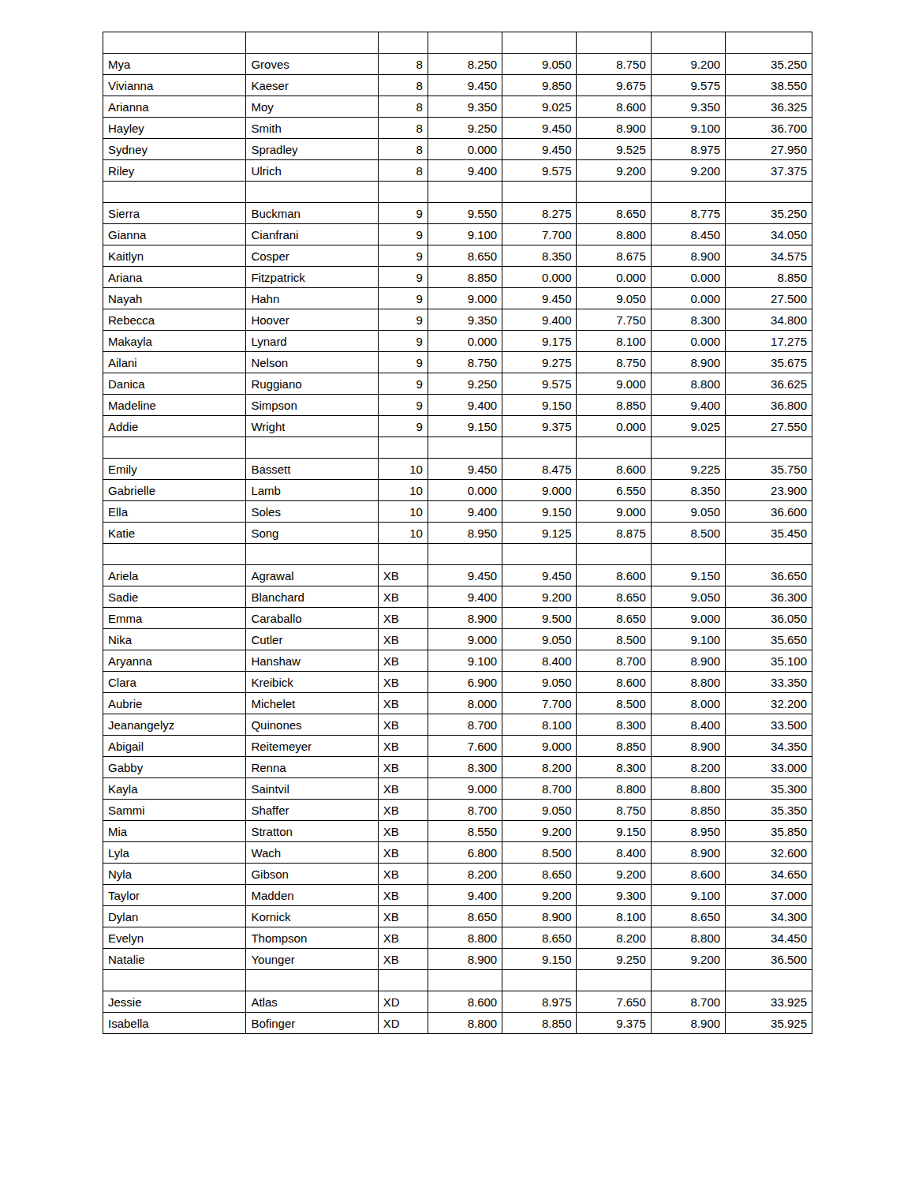| Mya | Groves | 8 | 8.250 | 9.050 | 8.750 | 9.200 | 35.250 |
| Vivianna | Kaeser | 8 | 9.450 | 9.850 | 9.675 | 9.575 | 38.550 |
| Arianna | Moy | 8 | 9.350 | 9.025 | 8.600 | 9.350 | 36.325 |
| Hayley | Smith | 8 | 9.250 | 9.450 | 8.900 | 9.100 | 36.700 |
| Sydney | Spradley | 8 | 0.000 | 9.450 | 9.525 | 8.975 | 27.950 |
| Riley | Ulrich | 8 | 9.400 | 9.575 | 9.200 | 9.200 | 37.375 |
| Sierra | Buckman | 9 | 9.550 | 8.275 | 8.650 | 8.775 | 35.250 |
| Gianna | Cianfrani | 9 | 9.100 | 7.700 | 8.800 | 8.450 | 34.050 |
| Kaitlyn | Cosper | 9 | 8.650 | 8.350 | 8.675 | 8.900 | 34.575 |
| Ariana | Fitzpatrick | 9 | 8.850 | 0.000 | 0.000 | 0.000 | 8.850 |
| Nayah | Hahn | 9 | 9.000 | 9.450 | 9.050 | 0.000 | 27.500 |
| Rebecca | Hoover | 9 | 9.350 | 9.400 | 7.750 | 8.300 | 34.800 |
| Makayla | Lynard | 9 | 0.000 | 9.175 | 8.100 | 0.000 | 17.275 |
| Ailani | Nelson | 9 | 8.750 | 9.275 | 8.750 | 8.900 | 35.675 |
| Danica | Ruggiano | 9 | 9.250 | 9.575 | 9.000 | 8.800 | 36.625 |
| Madeline | Simpson | 9 | 9.400 | 9.150 | 8.850 | 9.400 | 36.800 |
| Addie | Wright | 9 | 9.150 | 9.375 | 0.000 | 9.025 | 27.550 |
| Emily | Bassett | 10 | 9.450 | 8.475 | 8.600 | 9.225 | 35.750 |
| Gabrielle | Lamb | 10 | 0.000 | 9.000 | 6.550 | 8.350 | 23.900 |
| Ella | Soles | 10 | 9.400 | 9.150 | 9.000 | 9.050 | 36.600 |
| Katie | Song | 10 | 8.950 | 9.125 | 8.875 | 8.500 | 35.450 |
| Ariela | Agrawal | XB | 9.450 | 9.450 | 8.600 | 9.150 | 36.650 |
| Sadie | Blanchard | XB | 9.400 | 9.200 | 8.650 | 9.050 | 36.300 |
| Emma | Caraballo | XB | 8.900 | 9.500 | 8.650 | 9.000 | 36.050 |
| Nika | Cutler | XB | 9.000 | 9.050 | 8.500 | 9.100 | 35.650 |
| Aryanna | Hanshaw | XB | 9.100 | 8.400 | 8.700 | 8.900 | 35.100 |
| Clara | Kreibick | XB | 6.900 | 9.050 | 8.600 | 8.800 | 33.350 |
| Aubrie | Michelet | XB | 8.000 | 7.700 | 8.500 | 8.000 | 32.200 |
| Jeanangelyz | Quinones | XB | 8.700 | 8.100 | 8.300 | 8.400 | 33.500 |
| Abigail | Reitemeyer | XB | 7.600 | 9.000 | 8.850 | 8.900 | 34.350 |
| Gabby | Renna | XB | 8.300 | 8.200 | 8.300 | 8.200 | 33.000 |
| Kayla | Saintvil | XB | 9.000 | 8.700 | 8.800 | 8.800 | 35.300 |
| Sammi | Shaffer | XB | 8.700 | 9.050 | 8.750 | 8.850 | 35.350 |
| Mia | Stratton | XB | 8.550 | 9.200 | 9.150 | 8.950 | 35.850 |
| Lyla | Wach | XB | 6.800 | 8.500 | 8.400 | 8.900 | 32.600 |
| Nyla | Gibson | XB | 8.200 | 8.650 | 9.200 | 8.600 | 34.650 |
| Taylor | Madden | XB | 9.400 | 9.200 | 9.300 | 9.100 | 37.000 |
| Dylan | Kornick | XB | 8.650 | 8.900 | 8.100 | 8.650 | 34.300 |
| Evelyn | Thompson | XB | 8.800 | 8.650 | 8.200 | 8.800 | 34.450 |
| Natalie | Younger | XB | 8.900 | 9.150 | 9.250 | 9.200 | 36.500 |
| Jessie | Atlas | XD | 8.600 | 8.975 | 7.650 | 8.700 | 33.925 |
| Isabella | Bofinger | XD | 8.800 | 8.850 | 9.375 | 8.900 | 35.925 |